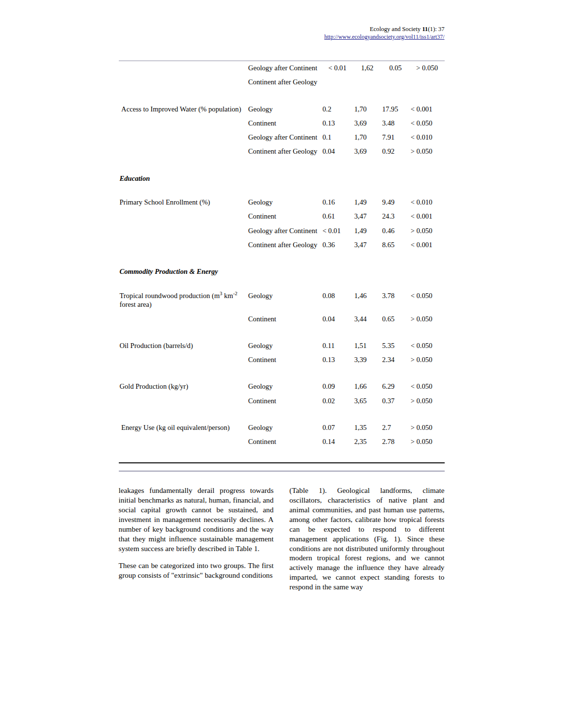Ecology and Society 11(1): 37
http://www.ecologyandsociety.org/vol11/iss1/art37/
| | Geology after Continent | < 0.01 | 1,62 | 0.05 | > 0.050 |
| | Continent after Geology | | | | |
| Access to Improved Water (% population) | Geology | 0.2 | 1,70 | 17.95 | < 0.001 |
| | Continent | 0.13 | 3,69 | 3.48 | < 0.050 |
| | Geology after Continent | 0.1 | 1,70 | 7.91 | < 0.010 |
| | Continent after Geology | 0.04 | 3,69 | 0.92 | > 0.050 |
| Education | | | | | |
| Primary School Enrollment (%) | Geology | 0.16 | 1,49 | 9.49 | < 0.010 |
| | Continent | 0.61 | 3,47 | 24.3 | < 0.001 |
| | Geology after Continent | < 0.01 | 1,49 | 0.46 | > 0.050 |
| | Continent after Geology | 0.36 | 3,47 | 8.65 | < 0.001 |
| Commodity Production & Energy | | | | | |
| Tropical roundwood production (m 3 km -2 forest area) | Geology | 0.08 | 1,46 | 3.78 | < 0.050 |
| | Continent | 0.04 | 3,44 | 0.65 | > 0.050 |
| Oil Production (barrels/d) | Geology | 0.11 | 1,51 | 5.35 | < 0.050 |
| | Continent | 0.13 | 3,39 | 2.34 | > 0.050 |
| Gold Production (kg/yr) | Geology | 0.09 | 1,66 | 6.29 | < 0.050 |
| | Continent | 0.02 | 3,65 | 0.37 | > 0.050 |
| Energy Use (kg oil equivalent/person) | Geology | 0.07 | 1,35 | 2.7 | > 0.050 |
| | Continent | 0.14 | 2,35 | 2.78 | > 0.050 |
leakages fundamentally derail progress towards initial benchmarks as natural, human, financial, and social capital growth cannot be sustained, and investment in management necessarily declines. A number of key background conditions and the way that they might influence sustainable management system success are briefly described in Table 1.
These can be categorized into two groups. The first group consists of "extrinsic" background conditions
(Table 1). Geological landforms, climate oscillators, characteristics of native plant and animal communities, and past human use patterns, among other factors, calibrate how tropical forests can be expected to respond to different management applications (Fig. 1). Since these conditions are not distributed uniformly throughout modern tropical forest regions, and we cannot actively manage the influence they have already imparted, we cannot expect standing forests to respond in the same way